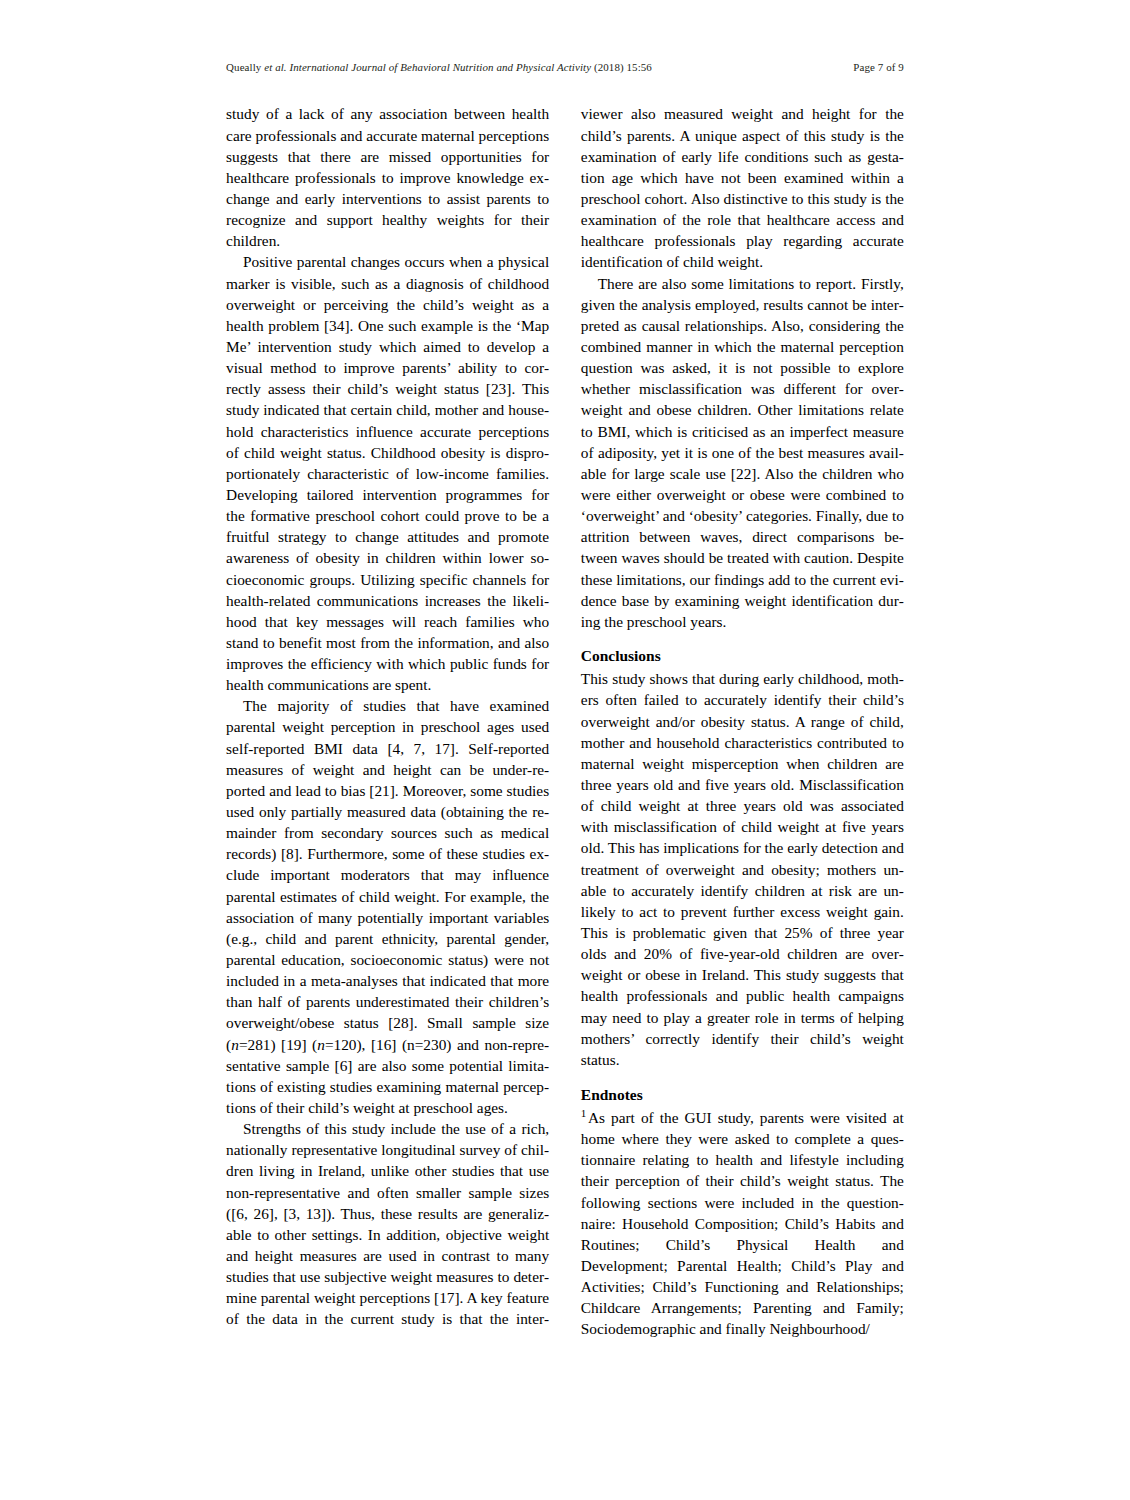Queally et al. International Journal of Behavioral Nutrition and Physical Activity (2018) 15:56
Page 7 of 9
study of a lack of any association between health care professionals and accurate maternal perceptions suggests that there are missed opportunities for healthcare professionals to improve knowledge exchange and early interventions to assist parents to recognize and support healthy weights for their children.
Positive parental changes occurs when a physical marker is visible, such as a diagnosis of childhood overweight or perceiving the child’s weight as a health problem [34]. One such example is the ‘Map Me’ intervention study which aimed to develop a visual method to improve parents’ ability to correctly assess their child’s weight status [23]. This study indicated that certain child, mother and household characteristics influence accurate perceptions of child weight status. Childhood obesity is disproportionately characteristic of low-income families. Developing tailored intervention programmes for the formative preschool cohort could prove to be a fruitful strategy to change attitudes and promote awareness of obesity in children within lower socioeconomic groups. Utilizing specific channels for health-related communications increases the likelihood that key messages will reach families who stand to benefit most from the information, and also improves the efficiency with which public funds for health communications are spent.
The majority of studies that have examined parental weight perception in preschool ages used self-reported BMI data [4, 7, 17]. Self-reported measures of weight and height can be under-reported and lead to bias [21]. Moreover, some studies used only partially measured data (obtaining the remainder from secondary sources such as medical records) [8]. Furthermore, some of these studies exclude important moderators that may influence parental estimates of child weight. For example, the association of many potentially important variables (e.g., child and parent ethnicity, parental gender, parental education, socioeconomic status) were not included in a meta-analyses that indicated that more than half of parents underestimated their children’s overweight/obese status [28]. Small sample size (n=281) [19] (n=120), [16] (n=230) and non-representative sample [6] are also some potential limitations of existing studies examining maternal perceptions of their child’s weight at preschool ages.
Strengths of this study include the use of a rich, nationally representative longitudinal survey of children living in Ireland, unlike other studies that use non-representative and often smaller sample sizes ([6, 26], [3, 13]). Thus, these results are generalizable to other settings. In addition, objective weight and height measures are used in contrast to many studies that use subjective weight measures to determine parental weight perceptions [17]. A key feature of the data in the current study is that the interviewer also measured weight and height for the child’s parents. A unique aspect of this study is the examination of early life conditions such as gestation age which have not been examined within a preschool cohort. Also distinctive to this study is the examination of the role that healthcare access and healthcare professionals play regarding accurate identification of child weight.
There are also some limitations to report. Firstly, given the analysis employed, results cannot be interpreted as causal relationships. Also, considering the combined manner in which the maternal perception question was asked, it is not possible to explore whether misclassification was different for overweight and obese children. Other limitations relate to BMI, which is criticised as an imperfect measure of adiposity, yet it is one of the best measures available for large scale use [22]. Also the children who were either overweight or obese were combined to ‘overweight’ and ‘obesity’ categories. Finally, due to attrition between waves, direct comparisons between waves should be treated with caution. Despite these limitations, our findings add to the current evidence base by examining weight identification during the preschool years.
Conclusions
This study shows that during early childhood, mothers often failed to accurately identify their child’s overweight and/or obesity status. A range of child, mother and household characteristics contributed to maternal weight misperception when children are three years old and five years old. Misclassification of child weight at three years old was associated with misclassification of child weight at five years old. This has implications for the early detection and treatment of overweight and obesity; mothers unable to accurately identify children at risk are unlikely to act to prevent further excess weight gain. This is problematic given that 25% of three year olds and 20% of five-year-old children are overweight or obese in Ireland. This study suggests that health professionals and public health campaigns may need to play a greater role in terms of helping mothers’ correctly identify their child’s weight status.
Endnotes
1As part of the GUI study, parents were visited at home where they were asked to complete a questionnaire relating to health and lifestyle including their perception of their child’s weight status. The following sections were included in the questionnaire: Household Composition; Child’s Habits and Routines; Child’s Physical Health and Development; Parental Health; Child’s Play and Activities; Child’s Functioning and Relationships; Childcare Arrangements; Parenting and Family; Sociodemographic and finally Neighbourhood/